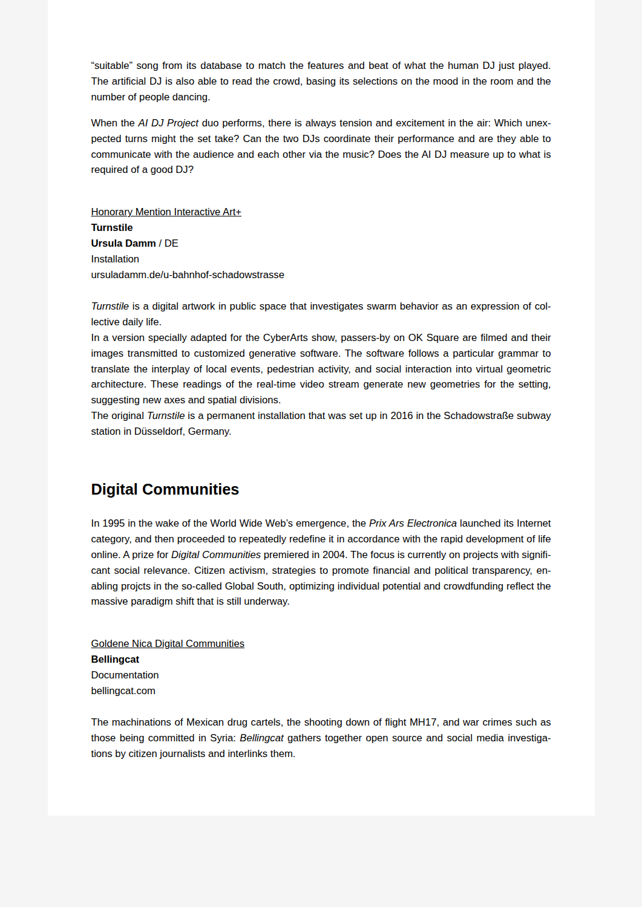“suitable” song from its database to match the features and beat of what the human DJ just played. The artificial DJ is also able to read the crowd, basing its selections on the mood in the room and the number of people dancing.
When the AI DJ Project duo performs, there is always tension and excitement in the air: Which unexpected turns might the set take? Can the two DJs coordinate their performance and are they able to communicate with the audience and each other via the music? Does the AI DJ measure up to what is required of a good DJ?
Honorary Mention Interactive Art+
Turnstile
Ursula Damm / DE
Installation
ursuladamm.de/u-bahnhof-schadowstrasse
Turnstile is a digital artwork in public space that investigates swarm behavior as an expression of collective daily life.
In a version specially adapted for the CyberArts show, passers-by on OK Square are filmed and their images transmitted to customized generative software. The software follows a particular grammar to translate the interplay of local events, pedestrian activity, and social interaction into virtual geometric architecture. These readings of the real-time video stream generate new geometries for the setting, suggesting new axes and spatial divisions.
The original Turnstile is a permanent installation that was set up in 2016 in the Schadowstraße subway station in Düsseldorf, Germany.
Digital Communities
In 1995 in the wake of the World Wide Web’s emergence, the Prix Ars Electronica launched its Internet category, and then proceeded to repeatedly redefine it in accordance with the rapid development of life online. A prize for Digital Communities premiered in 2004. The focus is currently on projects with significant social relevance. Citizen activism, strategies to promote financial and political transparency, enabling projcts in the so-called Global South, optimizing individual potential and crowdfunding reflect the massive paradigm shift that is still underway.
Goldene Nica Digital Communities
Bellingcat
Documentation
bellingcat.com
The machinations of Mexican drug cartels, the shooting down of flight MH17, and war crimes such as those being committed in Syria: Bellingcat gathers together open source and social media investigations by citizen journalists and interlinks them.